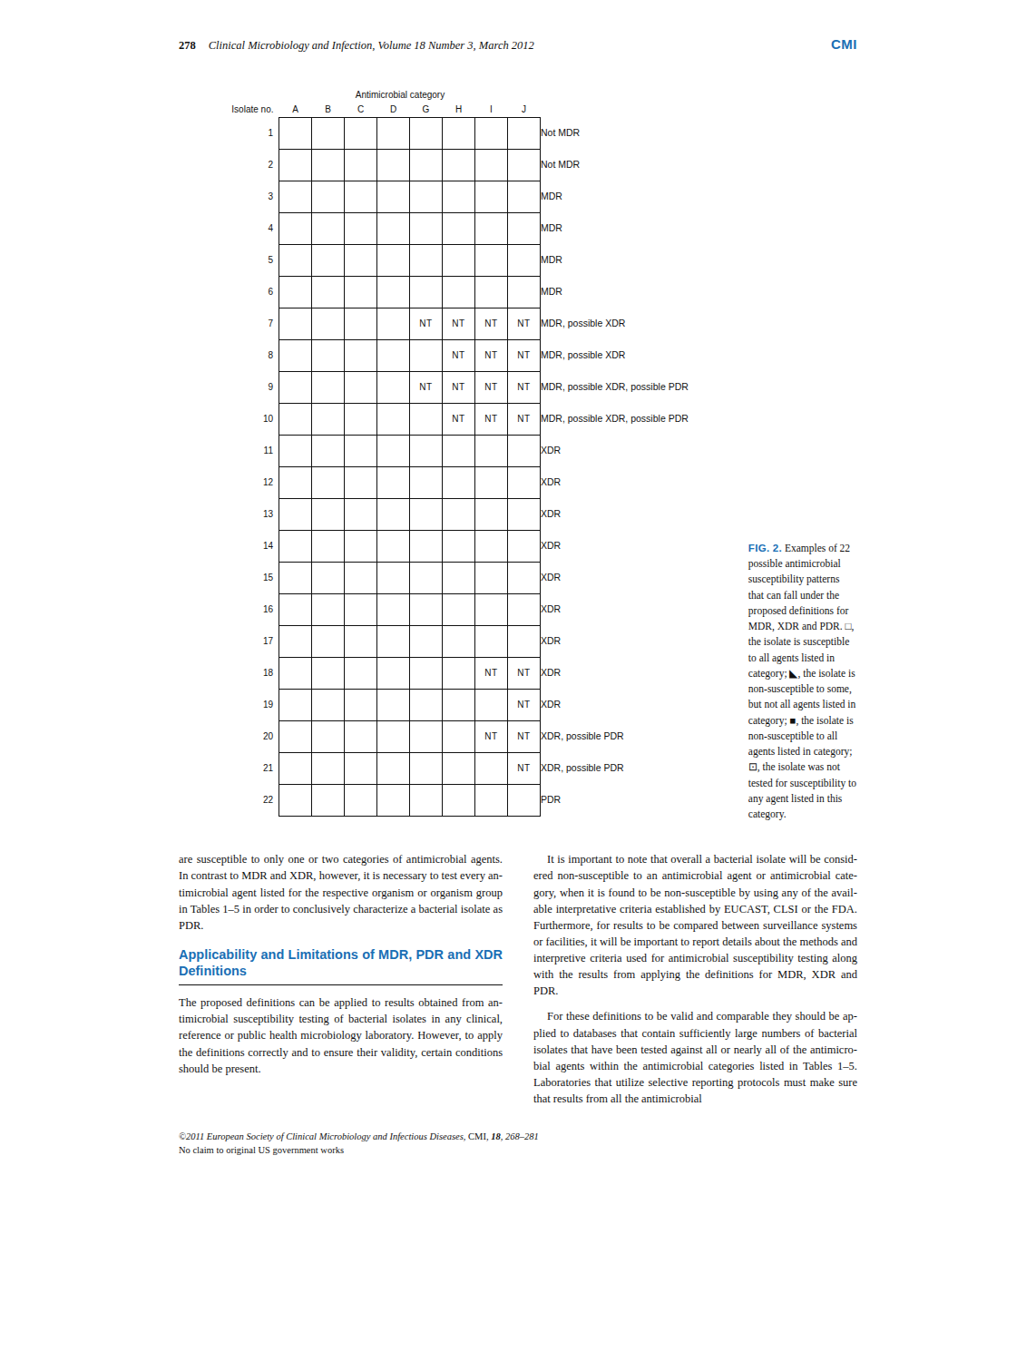278 Clinical Microbiology and Infection, Volume 18 Number 3, March 2012 CMI
Antimicrobial category
| Isolate no. | A | B | C | D | G | H | I | J | |
| --- | --- | --- | --- | --- | --- | --- | --- | --- | --- |
| 1 | | | | | | | | | Not MDR |
| 2 | | | | | | | | | Not MDR |
| 3 | | | | | | | | | MDR |
| 4 | | | | | | | | | MDR |
| 5 | | | | | | | | | MDR |
| 6 | | | | | | | | | MDR |
| 7 | | | | | NT | NT | NT | NT | MDR, possible XDR |
| 8 | | | | | | NT | NT | NT | MDR, possible XDR |
| 9 | | | | | NT | NT | NT | NT | MDR, possible XDR, possible PDR |
| 10 | | | | | | NT | NT | NT | MDR, possible XDR, possible PDR |
| 11 | | | | | | | | | XDR |
| 12 | | | | | | | | | XDR |
| 13 | | | | | | | | | XDR |
| 14 | | | | | | | | | XDR |
| 15 | | | | | | | | | XDR |
| 16 | | | | | | | | | XDR |
| 17 | | | | | | | | | XDR |
| 18 | | | | | | | NT | NT | XDR |
| 19 | | | | | | | | NT | XDR |
| 20 | | | | | | | NT | NT | XDR, possible PDR |
| 21 | | | | | | | | NT | XDR, possible PDR |
| 22 | | | | | | | | | PDR |
FIG. 2. Examples of 22 possible antimicrobial susceptibility patterns that can fall under the proposed definitions for MDR, XDR and PDR. □, the isolate is susceptible to all agents listed in category; ◣, the isolate is non-susceptible to some, but not all agents listed in category; ■, the isolate is non-susceptible to all agents listed in category; ⊡, the isolate was not tested for susceptibility to any agent listed in this category.
are susceptible to only one or two categories of antimicrobial agents. In contrast to MDR and XDR, however, it is necessary to test every antimicrobial agent listed for the respective organism or organism group in Tables 1–5 in order to conclusively characterize a bacterial isolate as PDR.
Applicability and Limitations of MDR, PDR and XDR Definitions
The proposed definitions can be applied to results obtained from antimicrobial susceptibility testing of bacterial isolates in any clinical, reference or public health microbiology laboratory. However, to apply the definitions correctly and to ensure their validity, certain conditions should be present.
It is important to note that overall a bacterial isolate will be considered non-susceptible to an antimicrobial agent or antimicrobial category, when it is found to be non-susceptible by using any of the available interpretative criteria established by EUCAST, CLSI or the FDA. Furthermore, for results to be compared between surveillance systems or facilities, it will be important to report details about the methods and interpretive criteria used for antimicrobial susceptibility testing along with the results from applying the definitions for MDR, XDR and PDR.
For these definitions to be valid and comparable they should be applied to databases that contain sufficiently large numbers of bacterial isolates that have been tested against all or nearly all of the antimicrobial agents within the antimicrobial categories listed in Tables 1–5. Laboratories that utilize selective reporting protocols must make sure that results from all the antimicrobial
©2011 European Society of Clinical Microbiology and Infectious Diseases, CMI, 18, 268–281
No claim to original US government works